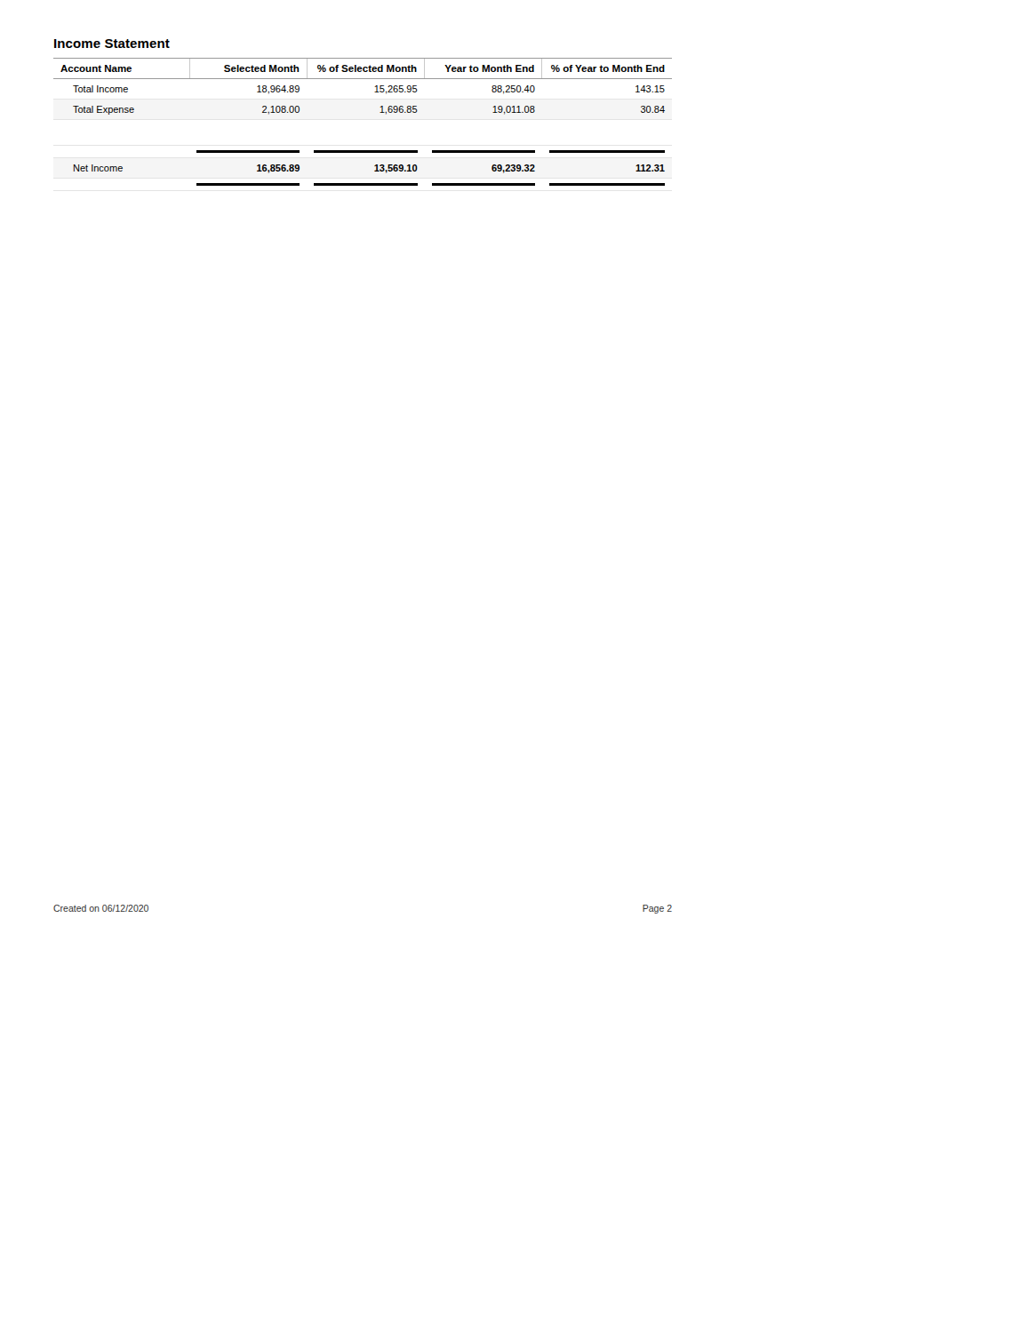Income Statement
| Account Name | Selected Month | % of Selected Month | Year to Month End | % of Year to Month End |
| --- | --- | --- | --- | --- |
| Total Income | 18,964.89 | 15,265.95 | 88,250.40 | 143.15 |
| Total Expense | 2,108.00 | 1,696.85 | 19,011.08 | 30.84 |
| Net Income | 16,856.89 | 13,569.10 | 69,239.32 | 112.31 |
Created on 06/12/2020
Page 2